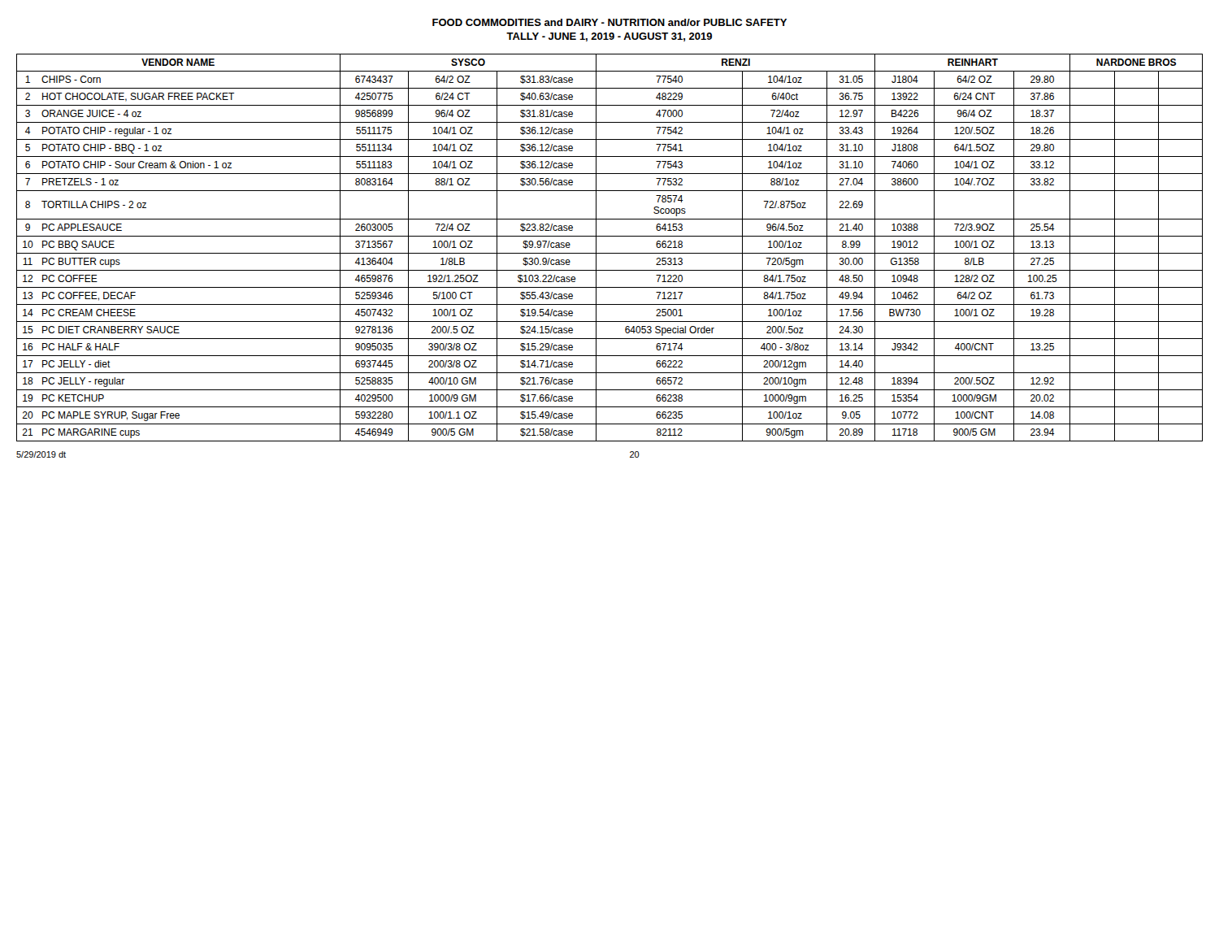FOOD COMMODITIES and DAIRY - NUTRITION and/or PUBLIC SAFETY
TALLY - JUNE 1, 2019 - AUGUST 31, 2019
| VENDOR NAME | SYSCO | RENZI | REINHART | NARDONE BROS |
| --- | --- | --- | --- | --- |
| 1 | CHIPS - Corn | 6743437 | 64/2 OZ | $31.83/case | 77540 | 104/1oz | 31.05 | J1804 | 64/2 OZ | 29.80 | | | |
| 2 | HOT CHOCOLATE, SUGAR FREE PACKET | 4250775 | 6/24 CT | $40.63/case | 48229 | 6/40ct | 36.75 | 13922 | 6/24 CNT | 37.86 | | | |
| 3 | ORANGE JUICE - 4 oz | 9856899 | 96/4 OZ | $31.81/case | 47000 | 72/4oz | 12.97 | B4226 | 96/4 OZ | 18.37 | | | |
| 4 | POTATO CHIP - regular - 1 oz | 5511175 | 104/1 OZ | $36.12/case | 77542 | 104/1 oz | 33.43 | 19264 | 120/.5OZ | 18.26 | | | |
| 5 | POTATO CHIP - BBQ - 1 oz | 5511134 | 104/1 OZ | $36.12/case | 77541 | 104/1oz | 31.10 | J1808 | 64/1.5OZ | 29.80 | | | |
| 6 | POTATO CHIP - Sour Cream & Onion - 1 oz | 5511183 | 104/1 OZ | $36.12/case | 77543 | 104/1oz | 31.10 | 74060 | 104/1 OZ | 33.12 | | | |
| 7 | PRETZELS - 1 oz | 8083164 | 88/1 OZ | $30.56/case | 77532 | 88/1oz | 27.04 | 38600 | 104/.7OZ | 33.82 | | | |
| 8 | TORTILLA CHIPS - 2 oz | | | | 78574 Scoops | 72/.875oz | 22.69 | | | | | | |
| 9 | PC APPLESAUCE | 2603005 | 72/4 OZ | $23.82/case | 64153 | 96/4.5oz | 21.40 | 10388 | 72/3.9OZ | 25.54 | | | |
| 10 | PC BBQ SAUCE | 3713567 | 100/1 OZ | $9.97/case | 66218 | 100/1oz | 8.99 | 19012 | 100/1 OZ | 13.13 | | | |
| 11 | PC BUTTER cups | 4136404 | 1/8LB | $30.9/case | 25313 | 720/5gm | 30.00 | G1358 | 8/LB | 27.25 | | | |
| 12 | PC COFFEE | 4659876 | 192/1.25OZ | $103.22/case | 71220 | 84/1.75oz | 48.50 | 10948 | 128/2 OZ | 100.25 | | | |
| 13 | PC COFFEE, DECAF | 5259346 | 5/100 CT | $55.43/case | 71217 | 84/1.75oz | 49.94 | 10462 | 64/2 OZ | 61.73 | | | |
| 14 | PC CREAM CHEESE | 4507432 | 100/1 OZ | $19.54/case | 25001 | 100/1oz | 17.56 | BW730 | 100/1 OZ | 19.28 | | | |
| 15 | PC DIET CRANBERRY SAUCE | 9278136 | 200/.5 OZ | $24.15/case | 64053 Special Order | 200/.5oz | 24.30 | | | | | | |
| 16 | PC HALF & HALF | 9095035 | 390/3/8 OZ | $15.29/case | 67174 | 400 - 3/8oz | 13.14 | J9342 | 400/CNT | 13.25 | | | |
| 17 | PC JELLY - diet | 6937445 | 200/3/8 OZ | $14.71/case | 66222 | 200/12gm | 14.40 | | | | | | |
| 18 | PC JELLY - regular | 5258835 | 400/10 GM | $21.76/case | 66572 | 200/10gm | 12.48 | 18394 | 200/.5OZ | 12.92 | | | |
| 19 | PC KETCHUP | 4029500 | 1000/9 GM | $17.66/case | 66238 | 1000/9gm | 16.25 | 15354 | 1000/9GM | 20.02 | | | |
| 20 | PC MAPLE SYRUP, Sugar Free | 5932280 | 100/1.1 OZ | $15.49/case | 66235 | 100/1oz | 9.05 | 10772 | 100/CNT | 14.08 | | | |
| 21 | PC MARGARINE cups | 4546949 | 900/5 GM | $21.58/case | 82112 | 900/5gm | 20.89 | 11718 | 900/5 GM | 23.94 | | | |
5/29/2019 dt 20